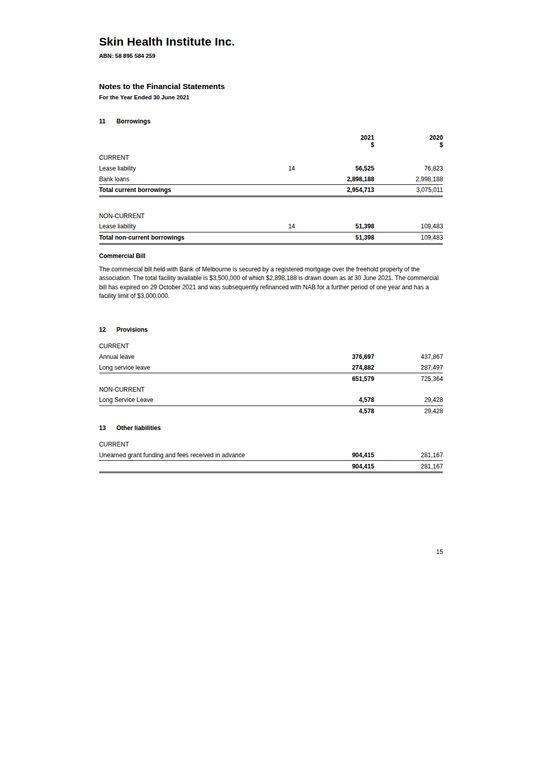Skin Health Institute Inc.
ABN: 58 895 584 259
Notes to the Financial Statements
For the Year Ended 30 June 2021
11 Borrowings
| | | 2021 | 2020 |
| | | $ | $ |
| CURRENT | | | |
| Lease liability | 14 | 56,525 | 76,823 |
| Bank loans | | 2,898,188 | 2,998,188 |
| Total current borrowings | | 2,954,713 | 3,075,011 |
| NON-CURRENT | | | |
| Lease liability | 14 | 51,398 | 109,483 |
| Total non-current borrowings | | 51,398 | 109,483 |
Commercial Bill
The commercial bill held with Bank of Melbourne is secured by a registered mortgage over the freehold property of the association. The total facility available is $3,500,000 of which $2,898,188 is drawn down as at 30 June 2021. The commercial bill has expired on 29 October 2021 and was subsequently refinanced with NAB for a further period of one year and has a facility limit of $3,000,000.
12 Provisions
| CURRENT | | | |
| Annual leave | | 376,697 | 437,867 |
| Long service leave | | 274,882 | 287,497 |
| | | 651,579 | 725,364 |
| NON-CURRENT | | | |
| Long Service Leave | | 4,578 | 29,428 |
| | | 4,578 | 29,428 |
13 Other liabilities
| CURRENT | | | |
| Unearned grant funding and fees received in advance | | 904,415 | 281,167 |
| | | 904,415 | 281,167 |
15